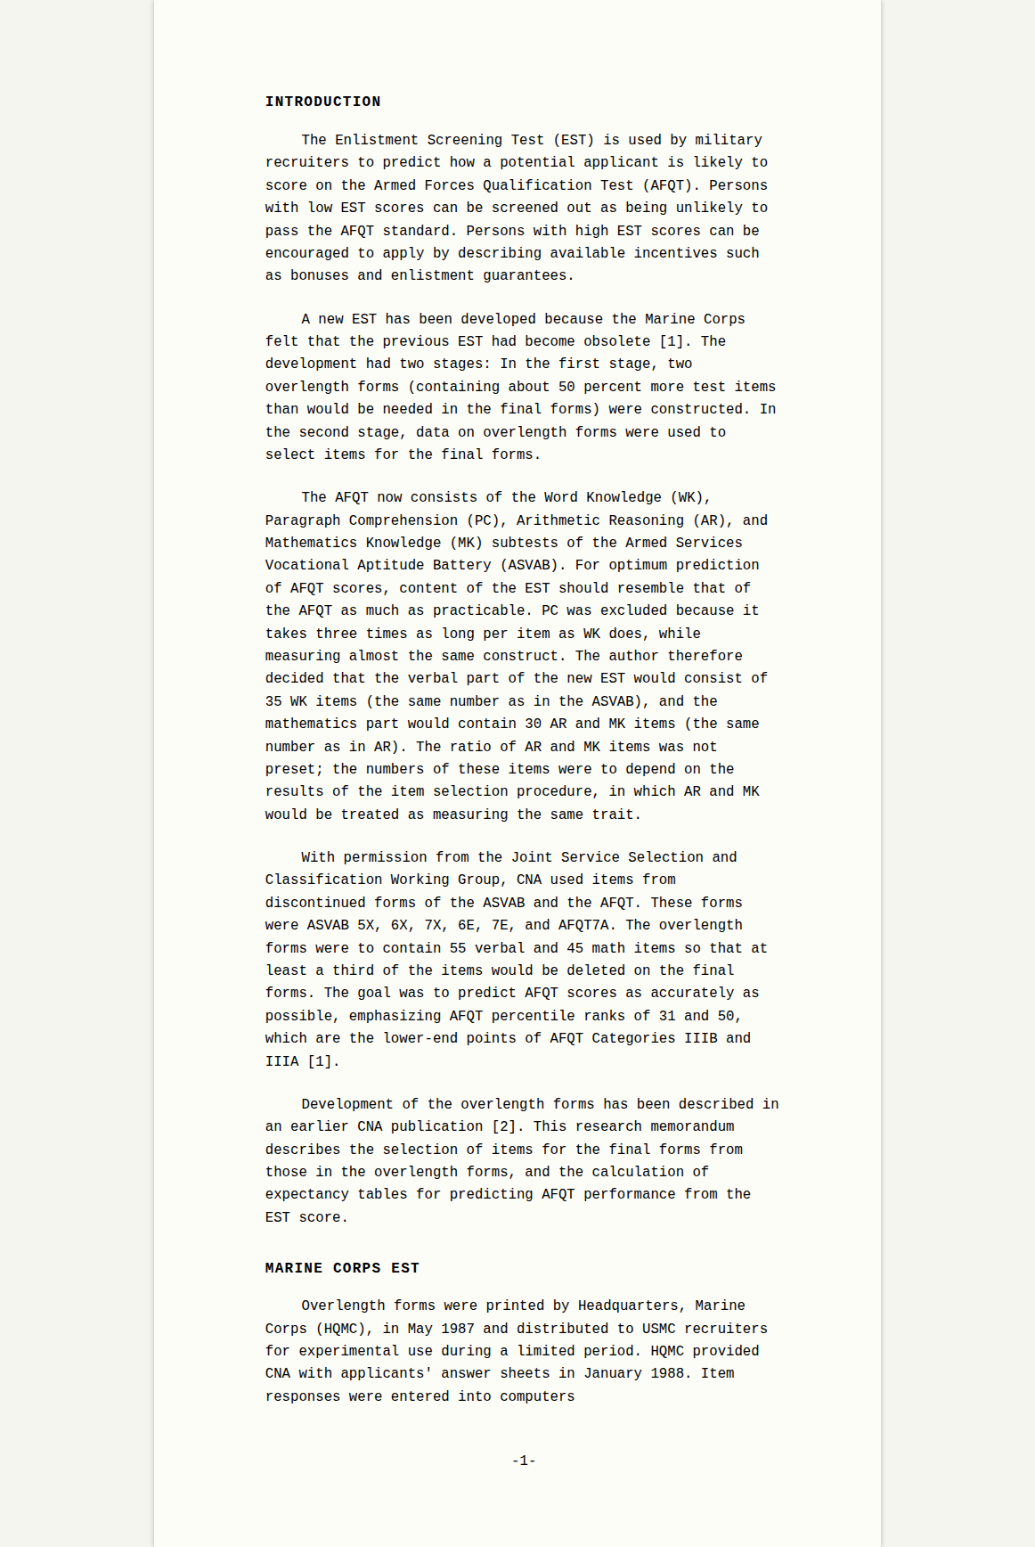INTRODUCTION
The Enlistment Screening Test (EST) is used by military recruiters to predict how a potential applicant is likely to score on the Armed Forces Qualification Test (AFQT). Persons with low EST scores can be screened out as being unlikely to pass the AFQT standard. Persons with high EST scores can be encouraged to apply by describing available incentives such as bonuses and enlistment guarantees.
A new EST has been developed because the Marine Corps felt that the previous EST had become obsolete [1]. The development had two stages: In the first stage, two overlength forms (containing about 50 percent more test items than would be needed in the final forms) were constructed. In the second stage, data on overlength forms were used to select items for the final forms.
The AFQT now consists of the Word Knowledge (WK), Paragraph Comprehension (PC), Arithmetic Reasoning (AR), and Mathematics Knowledge (MK) subtests of the Armed Services Vocational Aptitude Battery (ASVAB). For optimum prediction of AFQT scores, content of the EST should resemble that of the AFQT as much as practicable. PC was excluded because it takes three times as long per item as WK does, while measuring almost the same construct. The author therefore decided that the verbal part of the new EST would consist of 35 WK items (the same number as in the ASVAB), and the mathematics part would contain 30 AR and MK items (the same number as in AR). The ratio of AR and MK items was not preset; the numbers of these items were to depend on the results of the item selection procedure, in which AR and MK would be treated as measuring the same trait.
With permission from the Joint Service Selection and Classification Working Group, CNA used items from discontinued forms of the ASVAB and the AFQT. These forms were ASVAB 5X, 6X, 7X, 6E, 7E, and AFQT7A. The overlength forms were to contain 55 verbal and 45 math items so that at least a third of the items would be deleted on the final forms. The goal was to predict AFQT scores as accurately as possible, emphasizing AFQT percentile ranks of 31 and 50, which are the lower-end points of AFQT Categories IIIB and IIIA [1].
Development of the overlength forms has been described in an earlier CNA publication [2]. This research memorandum describes the selection of items for the final forms from those in the overlength forms, and the calculation of expectancy tables for predicting AFQT performance from the EST score.
MARINE CORPS EST
Overlength forms were printed by Headquarters, Marine Corps (HQMC), in May 1987 and distributed to USMC recruiters for experimental use during a limited period. HQMC provided CNA with applicants' answer sheets in January 1988. Item responses were entered into computers
-1-